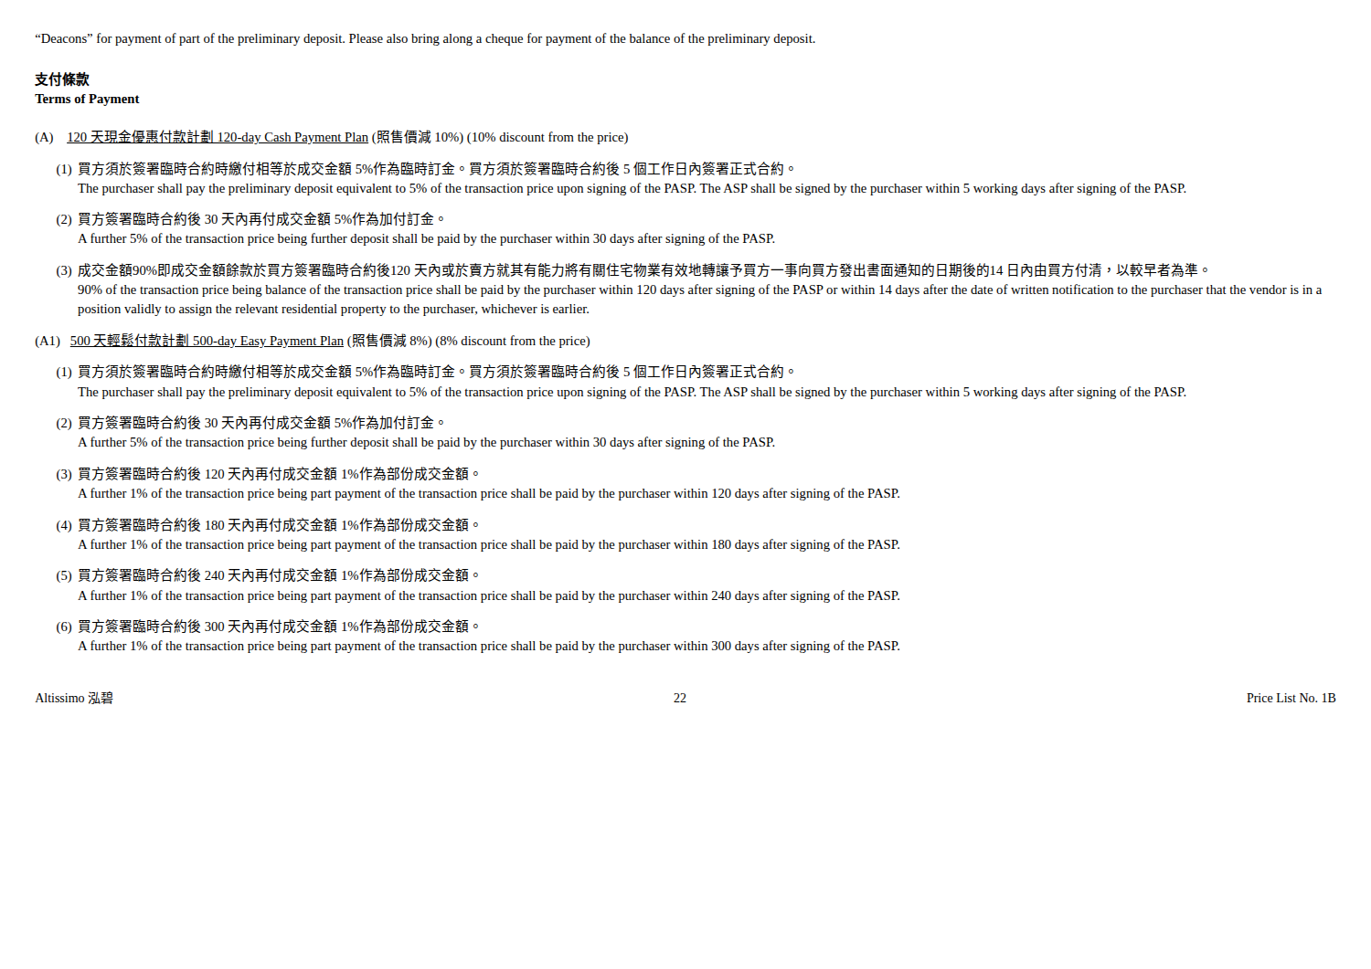“Deacons” for payment of part of the preliminary deposit. Please also bring along a cheque for payment of the balance of the preliminary deposit.
支付條款
Terms of Payment
(A) 120 天現金優惠付款計劃 120-day Cash Payment Plan (照售價減 10%) (10% discount from the price)
(1)
買方須於簽署臨時合約時繳付相等於成交金額 5%作為臨時訂金。買方須於簽署臨時合約後 5 個工作日內簽署正式合約。 The purchaser shall pay the preliminary deposit equivalent to 5% of the transaction price upon signing of the PASP. The ASP shall be signed by the purchaser within 5 working days after signing of the PASP.
(2)
買方簽署臨時合約後 30 天內再付成交金額 5%作為加付訂金。 A further 5% of the transaction price being further deposit shall be paid by the purchaser within 30 days after signing of the PASP.
(3)
成交金額90%即成交金額餘款於買方簽署臨時合約後120 天內或於賣方就其有能力將有關住宅物業有效地轉讓予買方一事向買方發出書面通知的日期後的14 日內由買方付清，以較早者為準。 90% of the transaction price being balance of the transaction price shall be paid by the purchaser within 120 days after signing of the PASP or within 14 days after the date of written notification to the purchaser that the vendor is in a position validly to assign the relevant residential property to the purchaser, whichever is earlier.
(A1) 500 天輕鬆付款計劃 500-day Easy Payment Plan (照售價減 8%) (8% discount from the price)
(1)
買方須於簽署臨時合約時繳付相等於成交金額 5%作為臨時訂金。買方須於簽署臨時合約後 5 個工作日內簽署正式合約。 The purchaser shall pay the preliminary deposit equivalent to 5% of the transaction price upon signing of the PASP. The ASP shall be signed by the purchaser within 5 working days after signing of the PASP.
(2)
買方簽署臨時合約後 30 天內再付成交金額 5%作為加付訂金。 A further 5% of the transaction price being further deposit shall be paid by the purchaser within 30 days after signing of the PASP.
(3)
買方簽署臨時合約後 120 天內再付成交金額 1%作為部份成交金額。 A further 1% of the transaction price being part payment of the transaction price shall be paid by the purchaser within 120 days after signing of the PASP.
(4)
買方簽署臨時合約後 180 天內再付成交金額 1%作為部份成交金額。 A further 1% of the transaction price being part payment of the transaction price shall be paid by the purchaser within 180 days after signing of the PASP.
(5)
買方簽署臨時合約後 240 天內再付成交金額 1%作為部份成交金額。 A further 1% of the transaction price being part payment of the transaction price shall be paid by the purchaser within 240 days after signing of the PASP.
(6)
買方簽署臨時合約後 300 天內再付成交金額 1%作為部份成交金額。 A further 1% of the transaction price being part payment of the transaction price shall be paid by the purchaser within 300 days after signing of the PASP.
Altissimo 泓碧
22
Price List No. 1B